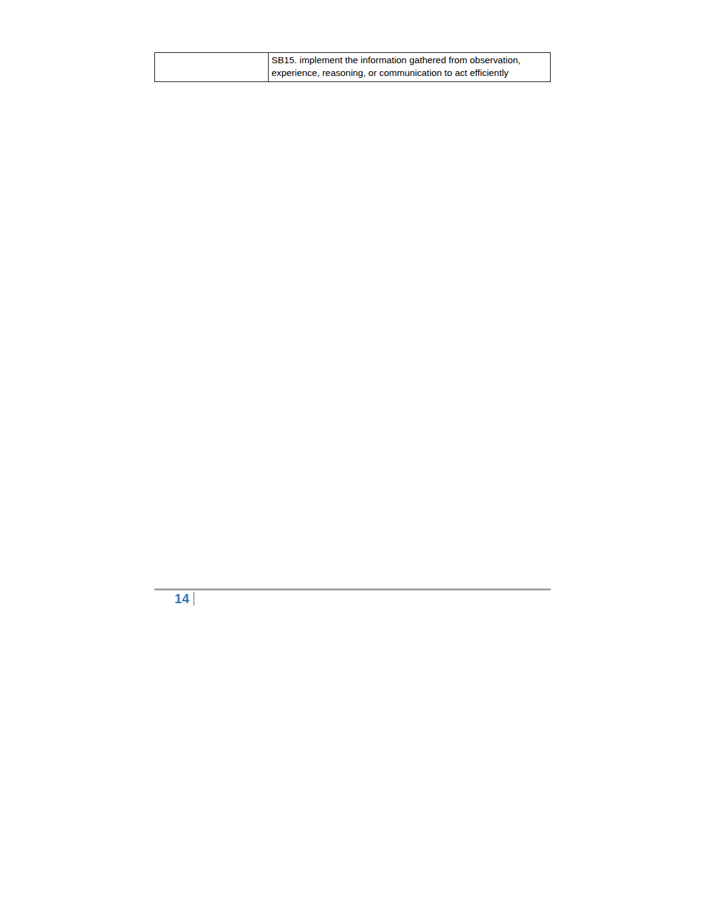| | SB15. implement the information gathered from observation, experience, reasoning, or communication to act efficiently |
14